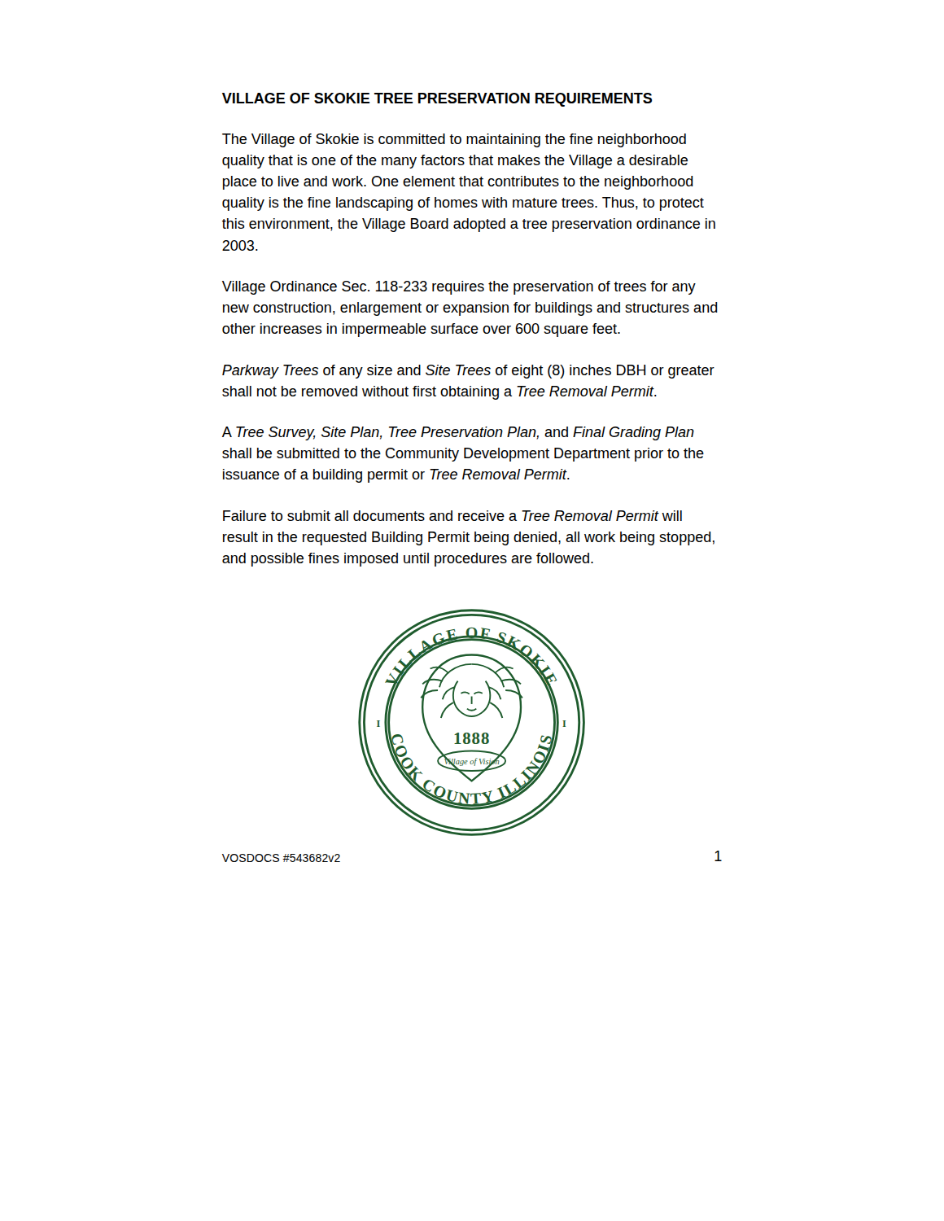VILLAGE OF SKOKIE TREE PRESERVATION REQUIREMENTS
The Village of Skokie is committed to maintaining the fine neighborhood quality that is one of the many factors that makes the Village a desirable place to live and work. One element that contributes to the neighborhood quality is the fine landscaping of homes with mature trees. Thus, to protect this environment, the Village Board adopted a tree preservation ordinance in 2003.
Village Ordinance Sec. 118-233 requires the preservation of trees for any new construction, enlargement or expansion for buildings and structures and other increases in impermeable surface over 600 square feet.
Parkway Trees of any size and Site Trees of eight (8) inches DBH or greater shall not be removed without first obtaining a Tree Removal Permit.
A Tree Survey, Site Plan, Tree Preservation Plan, and Final Grading Plan shall be submitted to the Community Development Department prior to the issuance of a building permit or Tree Removal Permit.
Failure to submit all documents and receive a Tree Removal Permit will result in the requested Building Permit being denied, all work being stopped, and possible fines imposed until procedures are followed.
VILLAGE OF SKOKIE COOK COUNTY ILLINOIS I I 1888 Village of Vision
VOSDOCS #543682v2 1